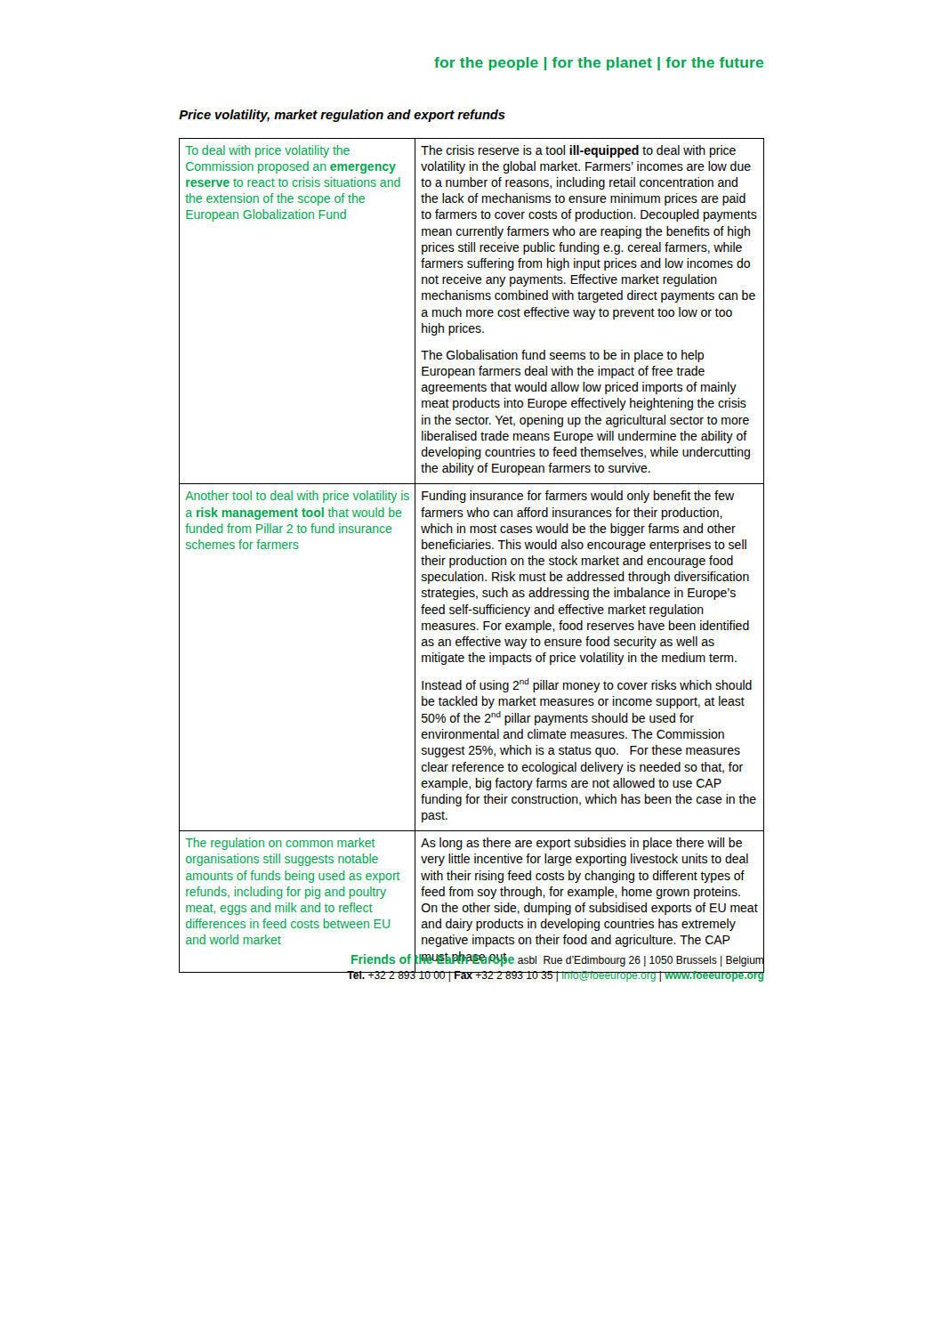for the people | for the planet | for the future
Price volatility, market regulation and export refunds
| To deal with price volatility the Commission proposed an emergency reserve to react to crisis situations and the extension of the scope of the European Globalization Fund | The crisis reserve is a tool ill-equipped to deal with price volatility in the global market. Farmers’ incomes are low due to a number of reasons, including retail concentration and the lack of mechanisms to ensure minimum prices are paid to farmers to cover costs of production. Decoupled payments mean currently farmers who are reaping the benefits of high prices still receive public funding e.g. cereal farmers, while farmers suffering from high input prices and low incomes do not receive any payments. Effective market regulation mechanisms combined with targeted direct payments can be a much more cost effective way to prevent too low or too high prices. The Globalisation fund seems to be in place to help European farmers deal with the impact of free trade agreements that would allow low priced imports of mainly meat products into Europe effectively heightening the crisis in the sector. Yet, opening up the agricultural sector to more liberalised trade means Europe will undermine the ability of developing countries to feed themselves, while undercutting the ability of European farmers to survive. |
| Another tool to deal with price volatility is a risk management tool that would be funded from Pillar 2 to fund insurance schemes for farmers | Funding insurance for farmers would only benefit the few farmers who can afford insurances for their production, which in most cases would be the bigger farms and other beneficiaries. This would also encourage enterprises to sell their production on the stock market and encourage food speculation. Risk must be addressed through diversification strategies, such as addressing the imbalance in Europe’s feed self-sufficiency and effective market regulation measures. For example, food reserves have been identified as an effective way to ensure food security as well as mitigate the impacts of price volatility in the medium term. Instead of using 2 nd pillar money to cover risks which should be tackled by market measures or income support, at least 50% of the 2 nd pillar payments should be used for environmental and climate measures. The Commission suggest 25%, which is a status quo. For these measures clear reference to ecological delivery is needed so that, for example, big factory farms are not allowed to use CAP funding for their construction, which has been the case in the past. |
| The regulation on common market organisations still suggests notable amounts of funds being used as export refunds, including for pig and poultry meat, eggs and milk and to reflect differences in feed costs between EU and world market | As long as there are export subsidies in place there will be very little incentive for large exporting livestock units to deal with their rising feed costs by changing to different types of feed from soy through, for example, home grown proteins. On the other side, dumping of subsidised exports of EU meat and dairy products in developing countries has extremely negative impacts on their food and agriculture. The CAP must phase out |
Friends of the Earth Europe asbl Rue d’Edimbourg 26 | 1050 Brussels | Belgium
Tel. +32 2 893 10 00 | Fax +32 2 893 10 35 | info@foeeurope.org | www.foeeurope.org